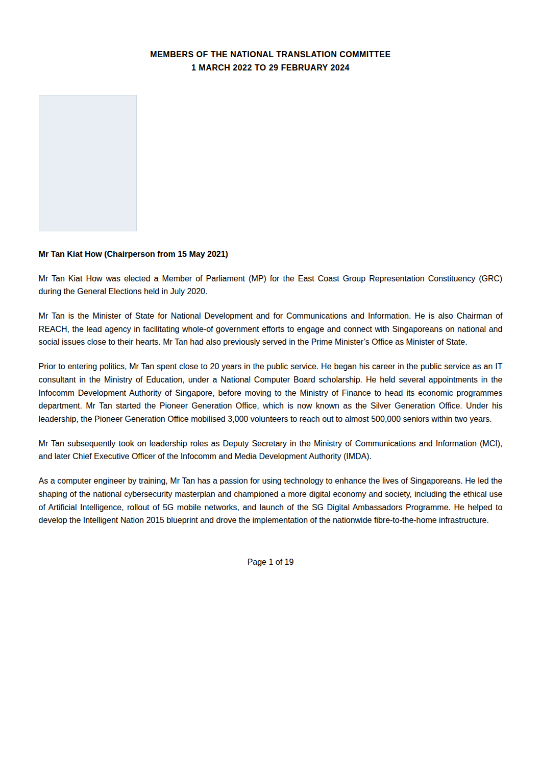MEMBERS OF THE NATIONAL TRANSLATION COMMITTEE 1 MARCH 2022 TO 29 FEBRUARY 2024
Mr Tan Kiat How (Chairperson from 15 May 2021)
Mr Tan Kiat How was elected a Member of Parliament (MP) for the East Coast Group Representation Constituency (GRC) during the General Elections held in July 2020.
Mr Tan is the Minister of State for National Development and for Communications and Information. He is also Chairman of REACH, the lead agency in facilitating whole-of government efforts to engage and connect with Singaporeans on national and social issues close to their hearts. Mr Tan had also previously served in the Prime Minister’s Office as Minister of State.
Prior to entering politics, Mr Tan spent close to 20 years in the public service. He began his career in the public service as an IT consultant in the Ministry of Education, under a National Computer Board scholarship. He held several appointments in the Infocomm Development Authority of Singapore, before moving to the Ministry of Finance to head its economic programmes department. Mr Tan started the Pioneer Generation Office, which is now known as the Silver Generation Office. Under his leadership, the Pioneer Generation Office mobilised 3,000 volunteers to reach out to almost 500,000 seniors within two years.
Mr Tan subsequently took on leadership roles as Deputy Secretary in the Ministry of Communications and Information (MCI), and later Chief Executive Officer of the Infocomm and Media Development Authority (IMDA).
As a computer engineer by training, Mr Tan has a passion for using technology to enhance the lives of Singaporeans. He led the shaping of the national cybersecurity masterplan and championed a more digital economy and society, including the ethical use of Artificial Intelligence, rollout of 5G mobile networks, and launch of the SG Digital Ambassadors Programme. He helped to develop the Intelligent Nation 2015 blueprint and drove the implementation of the nationwide fibre-to-the-home infrastructure.
Page 1 of 19